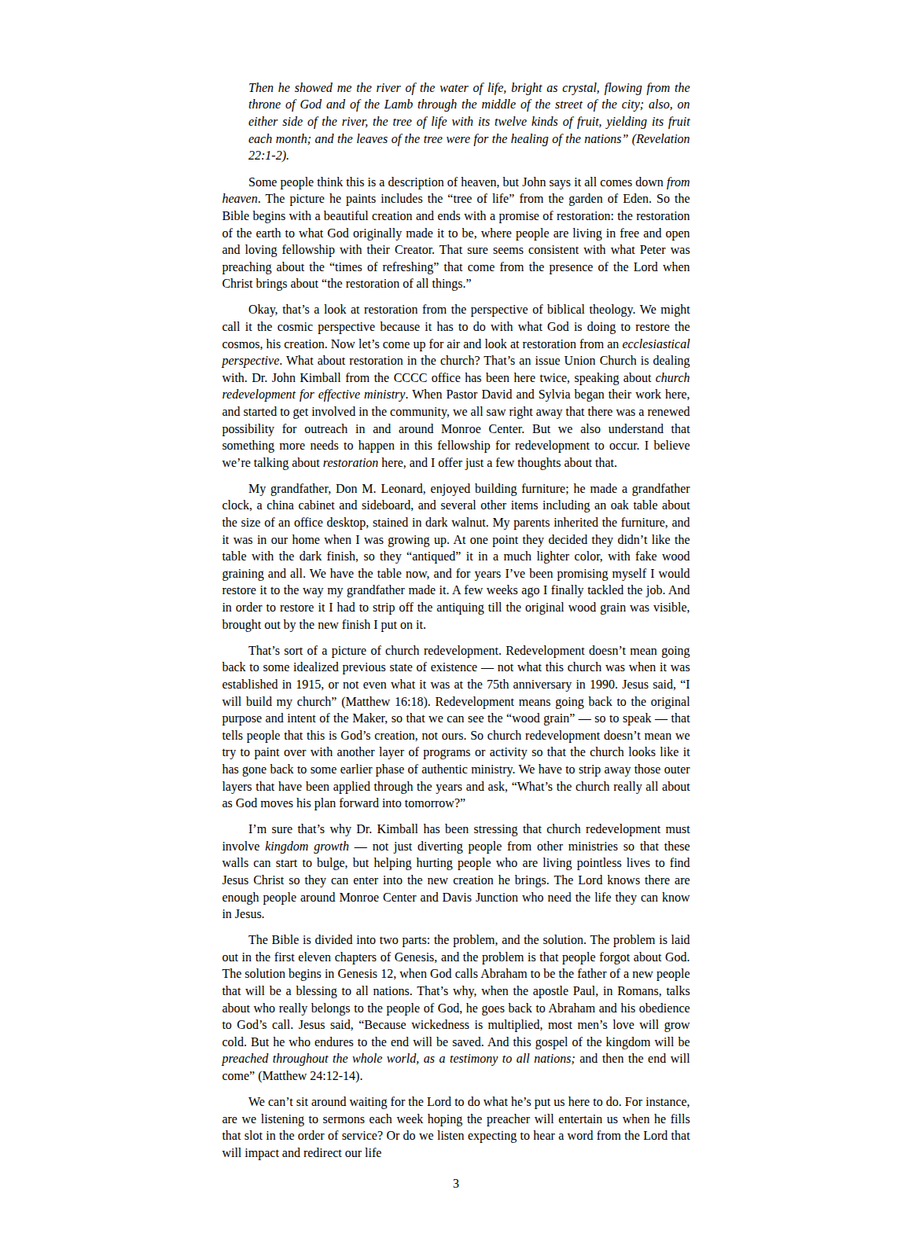Then he showed me the river of the water of life, bright as crystal, flowing from the throne of God and of the Lamb through the middle of the street of the city; also, on either side of the river, the tree of life with its twelve kinds of fruit, yielding its fruit each month; and the leaves of the tree were for the healing of the nations” (Revelation 22:1-2).
Some people think this is a description of heaven, but John says it all comes down from heaven. The picture he paints includes the “tree of life” from the garden of Eden. So the Bible begins with a beautiful creation and ends with a promise of restoration: the restoration of the earth to what God originally made it to be, where people are living in free and open and loving fellowship with their Creator. That sure seems consistent with what Peter was preaching about the “times of refreshing” that come from the presence of the Lord when Christ brings about “the restoration of all things.”
Okay, that’s a look at restoration from the perspective of biblical theology. We might call it the cosmic perspective because it has to do with what God is doing to restore the cosmos, his creation. Now let’s come up for air and look at restoration from an ecclesiastical perspective. What about restoration in the church? That’s an issue Union Church is dealing with. Dr. John Kimball from the CCCC office has been here twice, speaking about church redevelopment for effective ministry. When Pastor David and Sylvia began their work here, and started to get involved in the community, we all saw right away that there was a renewed possibility for outreach in and around Monroe Center. But we also understand that something more needs to happen in this fellowship for redevelopment to occur. I believe we’re talking about restoration here, and I offer just a few thoughts about that.
My grandfather, Don M. Leonard, enjoyed building furniture; he made a grandfather clock, a china cabinet and sideboard, and several other items including an oak table about the size of an office desktop, stained in dark walnut. My parents inherited the furniture, and it was in our home when I was growing up. At one point they decided they didn’t like the table with the dark finish, so they “antiqued” it in a much lighter color, with fake wood graining and all. We have the table now, and for years I’ve been promising myself I would restore it to the way my grandfather made it. A few weeks ago I finally tackled the job. And in order to restore it I had to strip off the antiquing till the original wood grain was visible, brought out by the new finish I put on it.
That’s sort of a picture of church redevelopment. Redevelopment doesn’t mean going back to some idealized previous state of existence — not what this church was when it was established in 1915, or not even what it was at the 75th anniversary in 1990. Jesus said, “I will build my church” (Matthew 16:18). Redevelopment means going back to the original purpose and intent of the Maker, so that we can see the “wood grain” — so to speak — that tells people that this is God’s creation, not ours. So church redevelopment doesn’t mean we try to paint over with another layer of programs or activity so that the church looks like it has gone back to some earlier phase of authentic ministry. We have to strip away those outer layers that have been applied through the years and ask, “What’s the church really all about as God moves his plan forward into tomorrow?”
I’m sure that’s why Dr. Kimball has been stressing that church redevelopment must involve kingdom growth — not just diverting people from other ministries so that these walls can start to bulge, but helping hurting people who are living pointless lives to find Jesus Christ so they can enter into the new creation he brings. The Lord knows there are enough people around Monroe Center and Davis Junction who need the life they can know in Jesus.
The Bible is divided into two parts: the problem, and the solution. The problem is laid out in the first eleven chapters of Genesis, and the problem is that people forgot about God. The solution begins in Genesis 12, when God calls Abraham to be the father of a new people that will be a blessing to all nations. That’s why, when the apostle Paul, in Romans, talks about who really belongs to the people of God, he goes back to Abraham and his obedience to God’s call. Jesus said, “Because wickedness is multiplied, most men’s love will grow cold. But he who endures to the end will be saved. And this gospel of the kingdom will be preached throughout the whole world, as a testimony to all nations; and then the end will come” (Matthew 24:12-14).
We can’t sit around waiting for the Lord to do what he’s put us here to do. For instance, are we listening to sermons each week hoping the preacher will entertain us when he fills that slot in the order of service? Or do we listen expecting to hear a word from the Lord that will impact and redirect our life
3